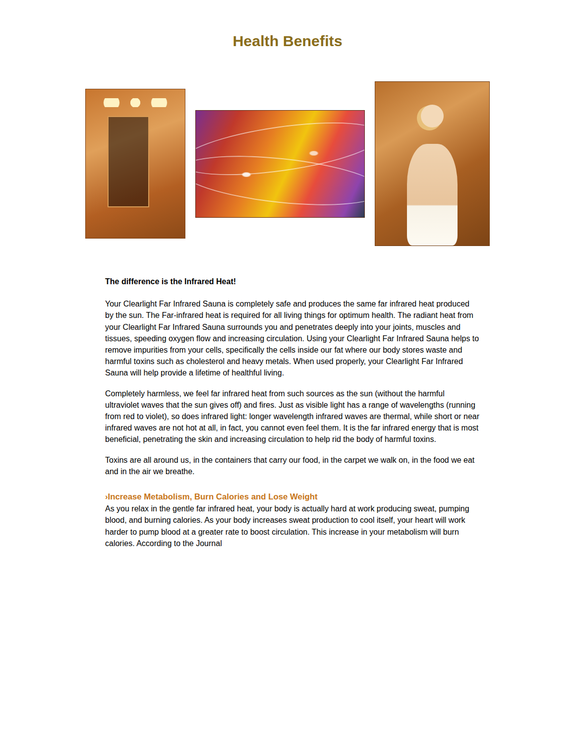Health Benefits
The difference is the Infrared Heat!
Your Clearlight Far Infrared Sauna is completely safe and produces the same far infrared heat produced by the sun. The Far-infrared heat is required for all living things for optimum health. The radiant heat from your Clearlight Far Infrared Sauna surrounds you and penetrates deeply into your joints, muscles and tissues, speeding oxygen flow and increasing circulation. Using your Clearlight Far Infrared Sauna helps to remove impurities from your cells, specifically the cells inside our fat where our body stores waste and harmful toxins such as cholesterol and heavy metals. When used properly, your Clearlight Far Infrared Sauna will help provide a lifetime of healthful living.
Completely harmless, we feel far infrared heat from such sources as the sun (without the harmful ultraviolet waves that the sun gives off) and fires. Just as visible light has a range of wavelengths (running from red to violet), so does infrared light: longer wavelength infrared waves are thermal, while short or near infrared waves are not hot at all, in fact, you cannot even feel them. It is the far infrared energy that is most beneficial, penetrating the skin and increasing circulation to help rid the body of harmful toxins.
Toxins are all around us, in the containers that carry our food, in the carpet we walk on, in the food we eat and in the air we breathe.
Increase Metabolism, Burn Calories and Lose Weight
As you relax in the gentle far infrared heat, your body is actually hard at work producing sweat, pumping blood, and burning calories. As your body increases sweat production to cool itself, your heart will work harder to pump blood at a greater rate to boost circulation. This increase in your metabolism will burn calories. According to the Journal